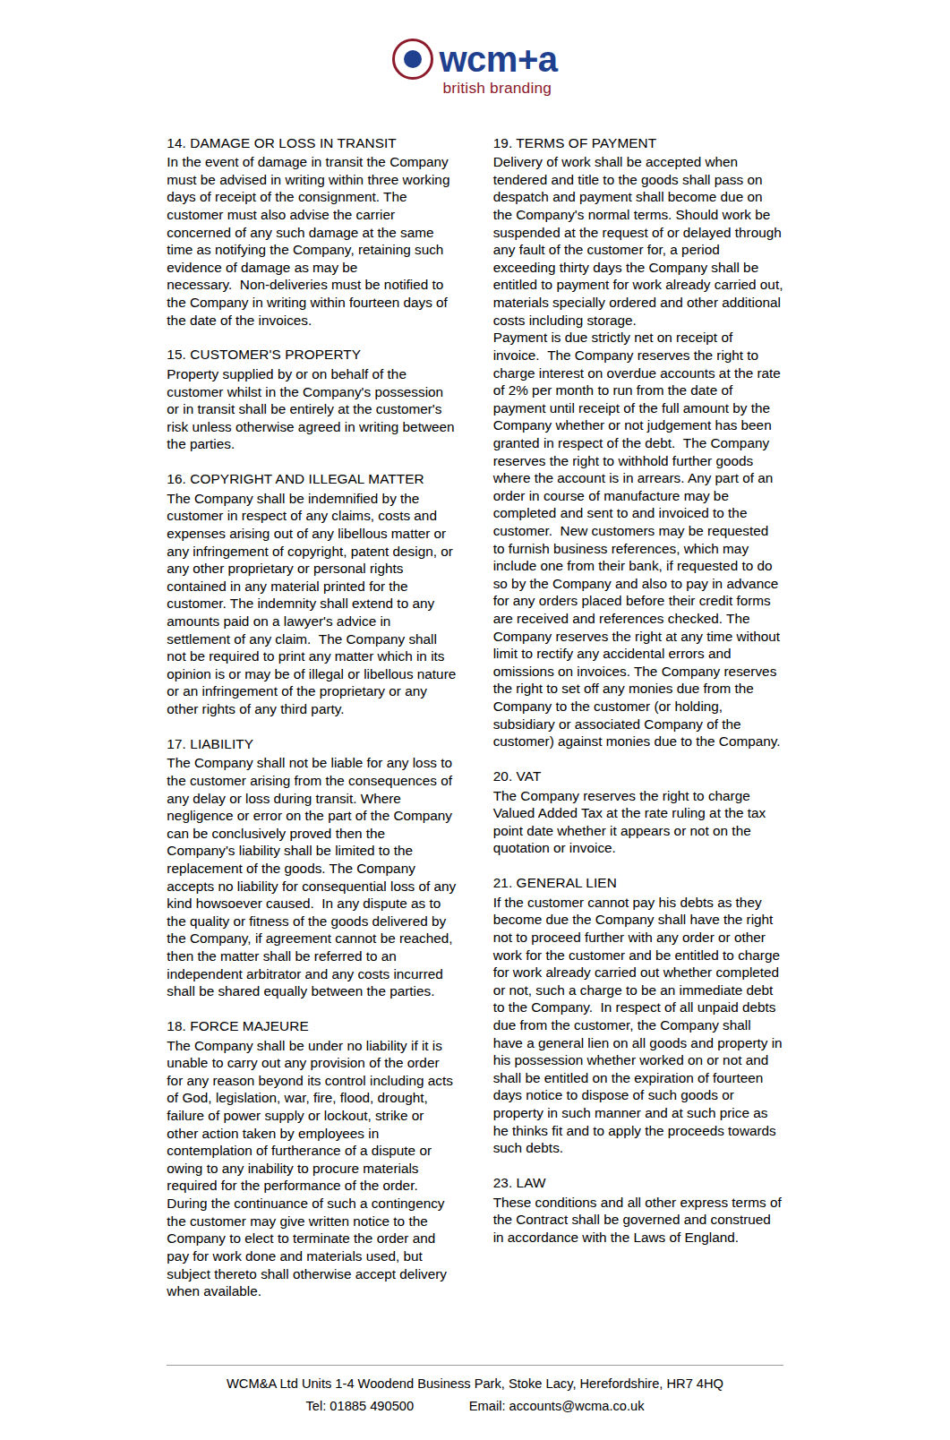wcm+a
british branding
14. DAMAGE OR LOSS IN TRANSIT
In the event of damage in transit the Company must be advised in writing within three working days of receipt of the consignment. The customer must also advise the carrier concerned of any such damage at the same time as notifying the Company, retaining such evidence of damage as may be necessary. Non-deliveries must be notified to the Company in writing within fourteen days of the date of the invoices.
15. CUSTOMER'S PROPERTY
Property supplied by or on behalf of the customer whilst in the Company's possession or in transit shall be entirely at the customer's risk unless otherwise agreed in writing between the parties.
16. COPYRIGHT AND ILLEGAL MATTER
The Company shall be indemnified by the customer in respect of any claims, costs and expenses arising out of any libellous matter or any infringement of copyright, patent design, or any other proprietary or personal rights contained in any material printed for the customer. The indemnity shall extend to any amounts paid on a lawyer's advice in settlement of any claim. The Company shall not be required to print any matter which in its opinion is or may be of illegal or libellous nature or an infringement of the proprietary or any other rights of any third party.
17. LIABILITY
The Company shall not be liable for any loss to the customer arising from the consequences of any delay or loss during transit. Where negligence or error on the part of the Company can be conclusively proved then the Company's liability shall be limited to the replacement of the goods. The Company accepts no liability for consequential loss of any kind howsoever caused. In any dispute as to the quality or fitness of the goods delivered by the Company, if agreement cannot be reached, then the matter shall be referred to an independent arbitrator and any costs incurred shall be shared equally between the parties.
18. FORCE MAJEURE
The Company shall be under no liability if it is unable to carry out any provision of the order for any reason beyond its control including acts of God, legislation, war, fire, flood, drought, failure of power supply or lockout, strike or other action taken by employees in contemplation of furtherance of a dispute or owing to any inability to procure materials required for the performance of the order. During the continuance of such a contingency the customer may give written notice to the Company to elect to terminate the order and pay for work done and materials used, but subject thereto shall otherwise accept delivery when available.
19. TERMS OF PAYMENT
Delivery of work shall be accepted when tendered and title to the goods shall pass on despatch and payment shall become due on the Company's normal terms. Should work be suspended at the request of or delayed through any fault of the customer for, a period exceeding thirty days the Company shall be entitled to payment for work already carried out, materials specially ordered and other additional costs including storage.
Payment is due strictly net on receipt of invoice. The Company reserves the right to charge interest on overdue accounts at the rate of 2% per month to run from the date of payment until receipt of the full amount by the Company whether or not judgement has been granted in respect of the debt. The Company reserves the right to withhold further goods where the account is in arrears. Any part of an order in course of manufacture may be completed and sent to and invoiced to the customer. New customers may be requested to furnish business references, which may include one from their bank, if requested to do so by the Company and also to pay in advance for any orders placed before their credit forms are received and references checked. The Company reserves the right at any time without limit to rectify any accidental errors and omissions on invoices. The Company reserves the right to set off any monies due from the Company to the customer (or holding, subsidiary or associated Company of the customer) against monies due to the Company.
20. VAT
The Company reserves the right to charge Valued Added Tax at the rate ruling at the tax point date whether it appears or not on the quotation or invoice.
21. GENERAL LIEN
If the customer cannot pay his debts as they become due the Company shall have the right not to proceed further with any order or other work for the customer and be entitled to charge for work already carried out whether completed or not, such a charge to be an immediate debt to the Company. In respect of all unpaid debts due from the customer, the Company shall have a general lien on all goods and property in his possession whether worked on or not and shall be entitled on the expiration of fourteen days notice to dispose of such goods or property in such manner and at such price as he thinks fit and to apply the proceeds towards such debts.
23. LAW
These conditions and all other express terms of the Contract shall be governed and construed in accordance with the Laws of England.
WCM&A Ltd Units 1-4 Woodend Business Park, Stoke Lacy, Herefordshire, HR7 4HQ
Tel: 01885 490500 Email: accounts@wcma.co.uk